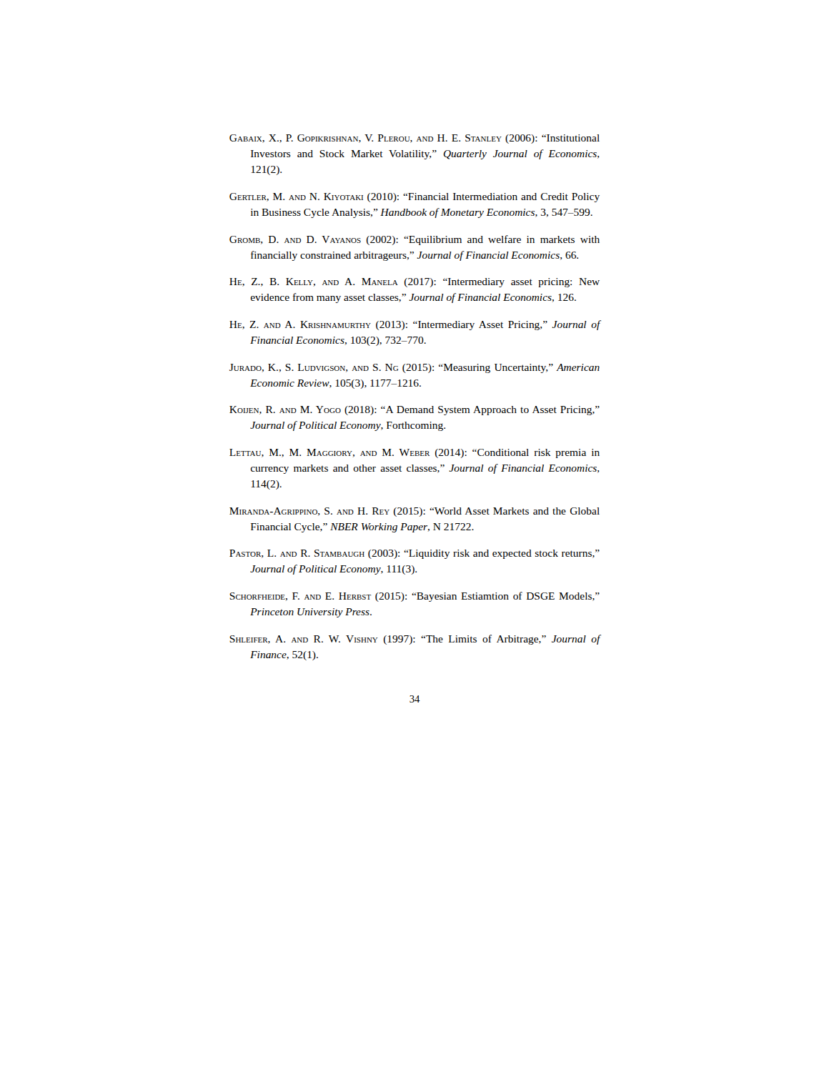Gabaix, X., P. Gopikrishnan, V. Plerou, and H. E. Stanley (2006): “Institutional Investors and Stock Market Volatility,” Quarterly Journal of Economics, 121(2).
Gertler, M. and N. Kiyotaki (2010): “Financial Intermediation and Credit Policy in Business Cycle Analysis,” Handbook of Monetary Economics, 3, 547–599.
Gromb, D. and D. Vayanos (2002): “Equilibrium and welfare in markets with financially constrained arbitrageurs,” Journal of Financial Economics, 66.
He, Z., B. Kelly, and A. Manela (2017): “Intermediary asset pricing: New evidence from many asset classes,” Journal of Financial Economics, 126.
He, Z. and A. Krishnamurthy (2013): “Intermediary Asset Pricing,” Journal of Financial Economics, 103(2), 732–770.
Jurado, K., S. Ludvigson, and S. Ng (2015): “Measuring Uncertainty,” American Economic Review, 105(3), 1177–1216.
Koijen, R. and M. Yogo (2018): “A Demand System Approach to Asset Pricing,” Journal of Political Economy, Forthcoming.
Lettau, M., M. Maggiory, and M. Weber (2014): “Conditional risk premia in currency markets and other asset classes,” Journal of Financial Economics, 114(2).
Miranda-Agrippino, S. and H. Rey (2015): “World Asset Markets and the Global Financial Cycle,” NBER Working Paper, N 21722.
Pastor, L. and R. Stambaugh (2003): “Liquidity risk and expected stock returns,” Journal of Political Economy, 111(3).
Schorfheide, F. and E. Herbst (2015): “Bayesian Estiamtion of DSGE Models,” Princeton University Press.
Shleifer, A. and R. W. Vishny (1997): “The Limits of Arbitrage,” Journal of Finance, 52(1).
34